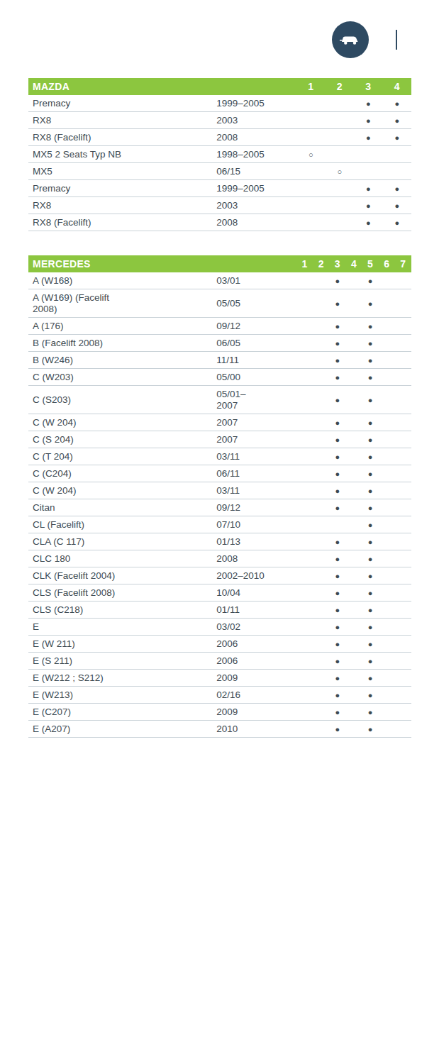| MAZDA | 1 | 2 | 3 | 4 |
| --- | --- | --- | --- | --- |
| Premacy | 1999–2005 | | | | |
| RX8 | 2003 | | | | |
| RX8 (Facelift) | 2008 | | | | |
| MX5 2 Seats Typ NB | 1998–2005 | | | | |
| MX5 | 06/15 | | | | |
| Premacy | 1999–2005 | | | | |
| RX8 | 2003 | | | | |
| RX8 (Facelift) | 2008 | | | | |
| MERCEDES | 1 | 2 | 3 | 4 | 5 | 6 | 7 |
| --- | --- | --- | --- | --- | --- | --- | --- |
| A (W168) | 03/01 | | | | | | | |
| A (W169) (Facelift 2008) | 05/05 | | | | | | | |
| A (176) | 09/12 | | | | | | | |
| B (Facelift 2008) | 06/05 | | | | | | | |
| B (W246) | 11/11 | | | | | | | |
| C (W203) | 05/00 | | | | | | | |
| C (S203) | 05/01– 2007 | | | | | | | |
| C (W 204) | 2007 | | | | | | | |
| C (S 204) | 2007 | | | | | | | |
| C (T 204) | 03/11 | | | | | | | |
| C (C204) | 06/11 | | | | | | | |
| C (W 204) | 03/11 | | | | | | | |
| Citan | 09/12 | | | | | | | |
| CL (Facelift) | 07/10 | | | | | | | |
| CLA (C 117) | 01/13 | | | | | | | |
| CLC 180 | 2008 | | | | | | | |
| CLK (Facelift 2004) | 2002–2010 | | | | | | | |
| CLS (Facelift 2008) | 10/04 | | | | | | | |
| CLS (C218) | 01/11 | | | | | | | |
| E | 03/02 | | | | | | | |
| E (W 211) | 2006 | | | | | | | |
| E (S 211) | 2006 | | | | | | | |
| E (W212 ; S212) | 2009 | | | | | | | |
| E (W213) | 02/16 | | | | | | | |
| E (C207) | 2009 | | | | | | | |
| E (A207) | 2010 | | | | | | | |